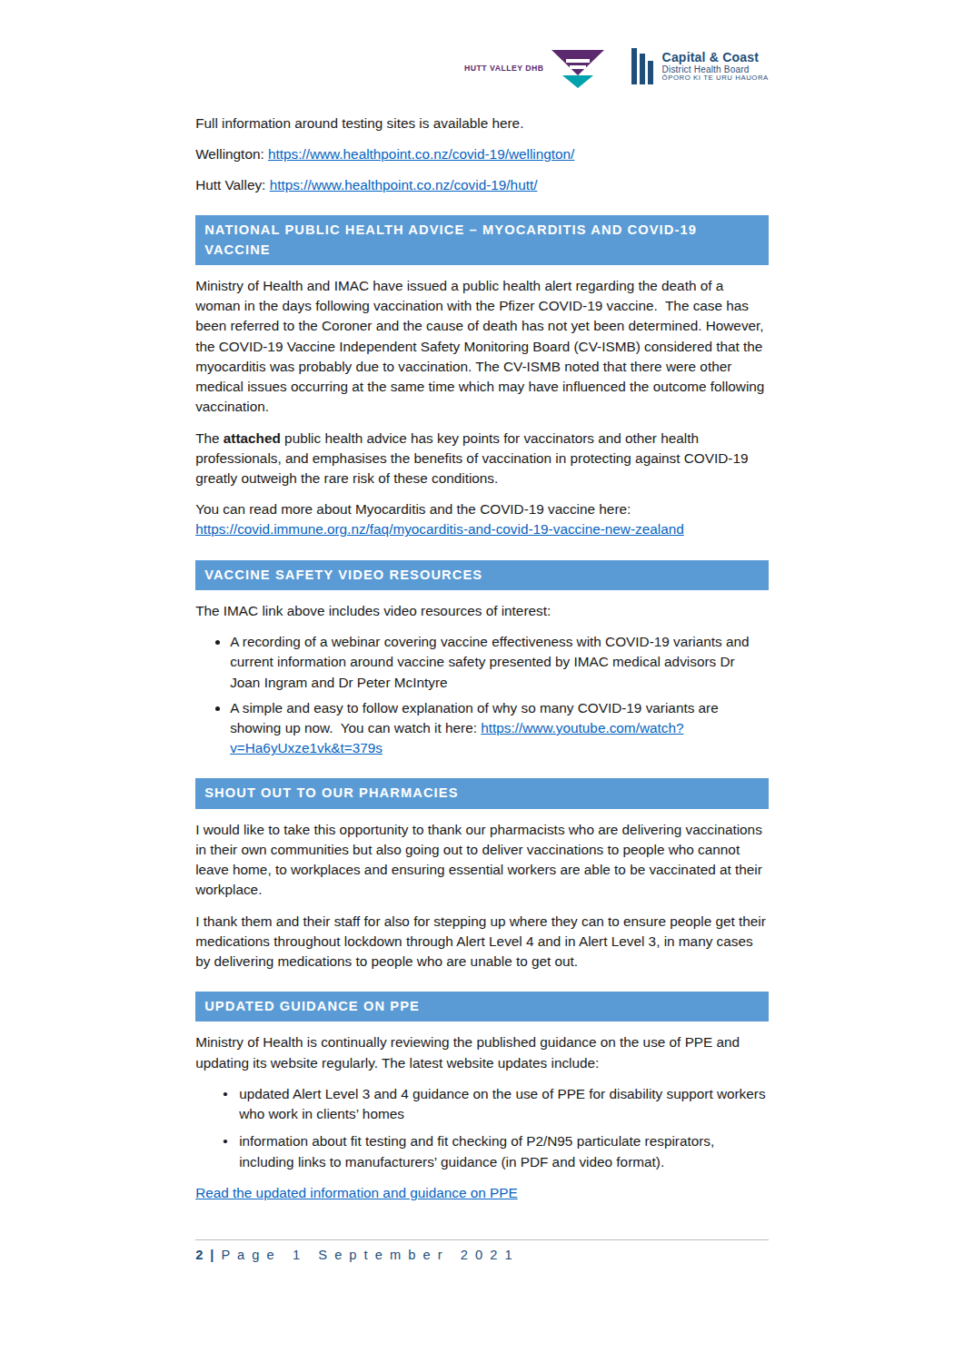HUTT VALLEY DHB
Capital & Coast
District Health Board
ŌPORO KI TE URU HAUORA
Full information around testing sites is available here.
Wellington: https://www.healthpoint.co.nz/covid-19/wellington/
Hutt Valley: https://www.healthpoint.co.nz/covid-19/hutt/
National Public Health Advice – Myocarditis and COVID-19 Vaccine
Ministry of Health and IMAC have issued a public health alert regarding the death of a woman in the days following vaccination with the Pfizer COVID-19 vaccine. The case has been referred to the Coroner and the cause of death has not yet been determined. However, the COVID-19 Vaccine Independent Safety Monitoring Board (CV-ISMB) considered that the myocarditis was probably due to vaccination. The CV-ISMB noted that there were other medical issues occurring at the same time which may have influenced the outcome following vaccination.
The attached public health advice has key points for vaccinators and other health professionals, and emphasises the benefits of vaccination in protecting against COVID-19 greatly outweigh the rare risk of these conditions.
You can read more about Myocarditis and the COVID-19 vaccine here:
https://covid.immune.org.nz/faq/myocarditis-and-covid-19-vaccine-new-zealand
Vaccine Safety Video Resources
The IMAC link above includes video resources of interest:
A recording of a webinar covering vaccine effectiveness with COVID-19 variants and current information around vaccine safety presented by IMAC medical advisors Dr Joan Ingram and Dr Peter McIntyre
A simple and easy to follow explanation of why so many COVID-19 variants are showing up now. You can watch it here: https://www.youtube.com/watch?v=Ha6yUxze1vk&t=379s
Shout Out to Our Pharmacies
I would like to take this opportunity to thank our pharmacists who are delivering vaccinations in their own communities but also going out to deliver vaccinations to people who cannot leave home, to workplaces and ensuring essential workers are able to be vaccinated at their workplace.
I thank them and their staff for also for stepping up where they can to ensure people get their medications throughout lockdown through Alert Level 4 and in Alert Level 3, in many cases by delivering medications to people who are unable to get out.
Updated Guidance on PPE
Ministry of Health is continually reviewing the published guidance on the use of PPE and updating its website regularly. The latest website updates include:
updated Alert Level 3 and 4 guidance on the use of PPE for disability support workers who work in clients’ homes
information about fit testing and fit checking of P2/N95 particulate respirators, including links to manufacturers’ guidance (in PDF and video format).
Read the updated information and guidance on PPE
2 | P a g e 1 S e p t e m b e r 2 0 2 1